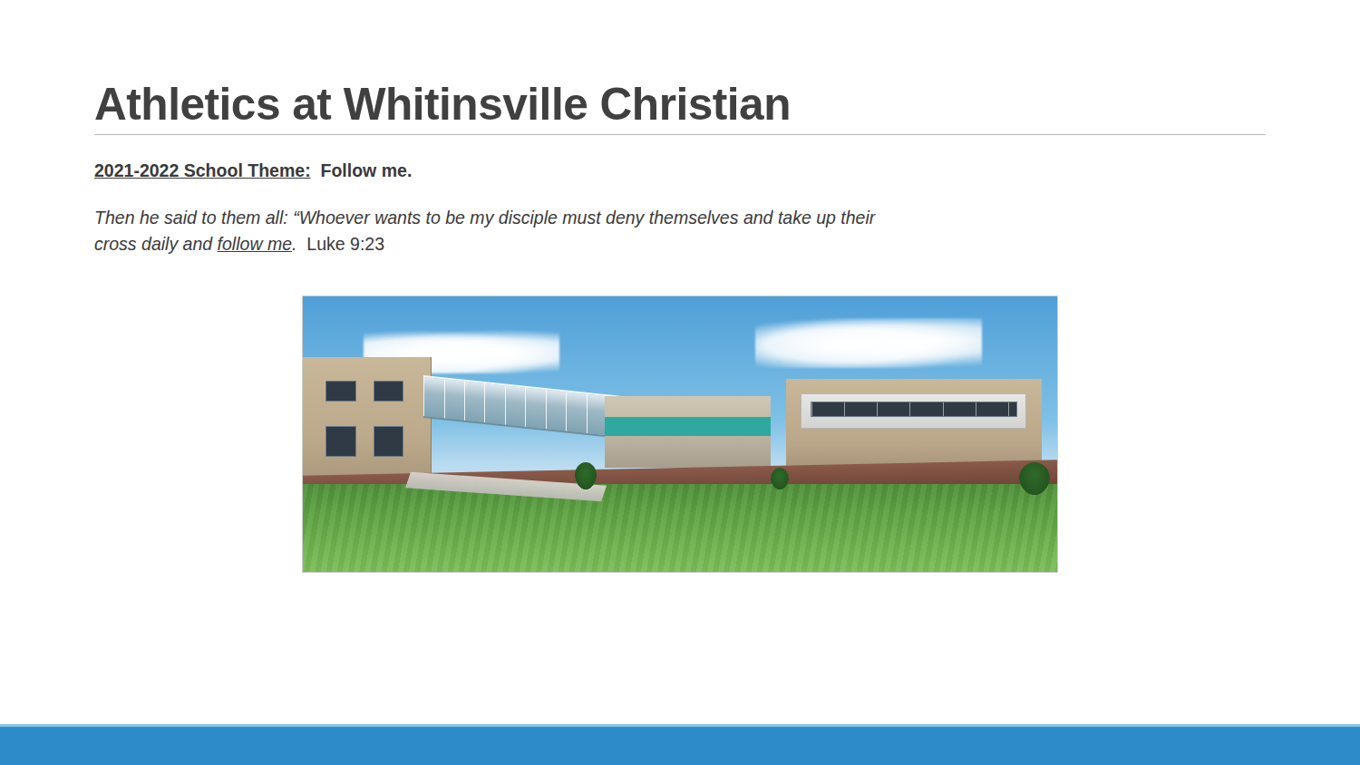Athletics at Whitinsville Christian
2021-2022 School Theme: Follow me.
Then he said to them all: “Whoever wants to be my disciple must deny themselves and take up their cross daily and follow me. Luke 9:23